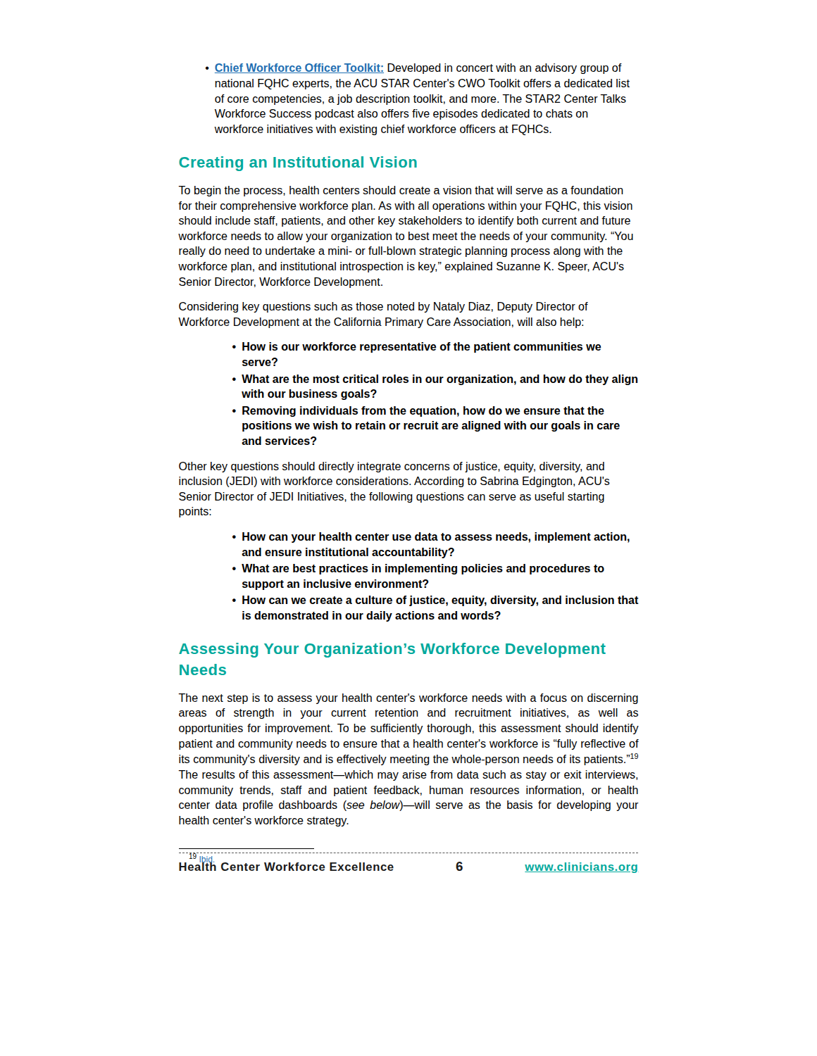Chief Workforce Officer Toolkit: Developed in concert with an advisory group of national FQHC experts, the ACU STAR Center's CWO Toolkit offers a dedicated list of core competencies, a job description toolkit, and more. The STAR2 Center Talks Workforce Success podcast also offers five episodes dedicated to chats on workforce initiatives with existing chief workforce officers at FQHCs.
Creating an Institutional Vision
To begin the process, health centers should create a vision that will serve as a foundation for their comprehensive workforce plan. As with all operations within your FQHC, this vision should include staff, patients, and other key stakeholders to identify both current and future workforce needs to allow your organization to best meet the needs of your community. “You really do need to undertake a mini- or full-blown strategic planning process along with the workforce plan, and institutional introspection is key,” explained Suzanne K. Speer, ACU's Senior Director, Workforce Development.
Considering key questions such as those noted by Nataly Diaz, Deputy Director of Workforce Development at the California Primary Care Association, will also help:
How is our workforce representative of the patient communities we serve?
What are the most critical roles in our organization, and how do they align with our business goals?
Removing individuals from the equation, how do we ensure that the positions we wish to retain or recruit are aligned with our goals in care and services?
Other key questions should directly integrate concerns of justice, equity, diversity, and inclusion (JEDI) with workforce considerations. According to Sabrina Edgington, ACU's Senior Director of JEDI Initiatives, the following questions can serve as useful starting points:
How can your health center use data to assess needs, implement action, and ensure institutional accountability?
What are best practices in implementing policies and procedures to support an inclusive environment?
How can we create a culture of justice, equity, diversity, and inclusion that is demonstrated in our daily actions and words?
Assessing Your Organization’s Workforce Development Needs
The next step is to assess your health center's workforce needs with a focus on discerning areas of strength in your current retention and recruitment initiatives, as well as opportunities for improvement. To be sufficiently thorough, this assessment should identify patient and community needs to ensure that a health center's workforce is “fully reflective of its community's diversity and is effectively meeting the whole-person needs of its patients.”19 The results of this assessment—which may arise from data such as stay or exit interviews, community trends, staff and patient feedback, human resources information, or health center data profile dashboards (see below)—will serve as the basis for developing your health center's workforce strategy.
19 Ibid.
Health Center Workforce Excellence 6 www.clinicians.org